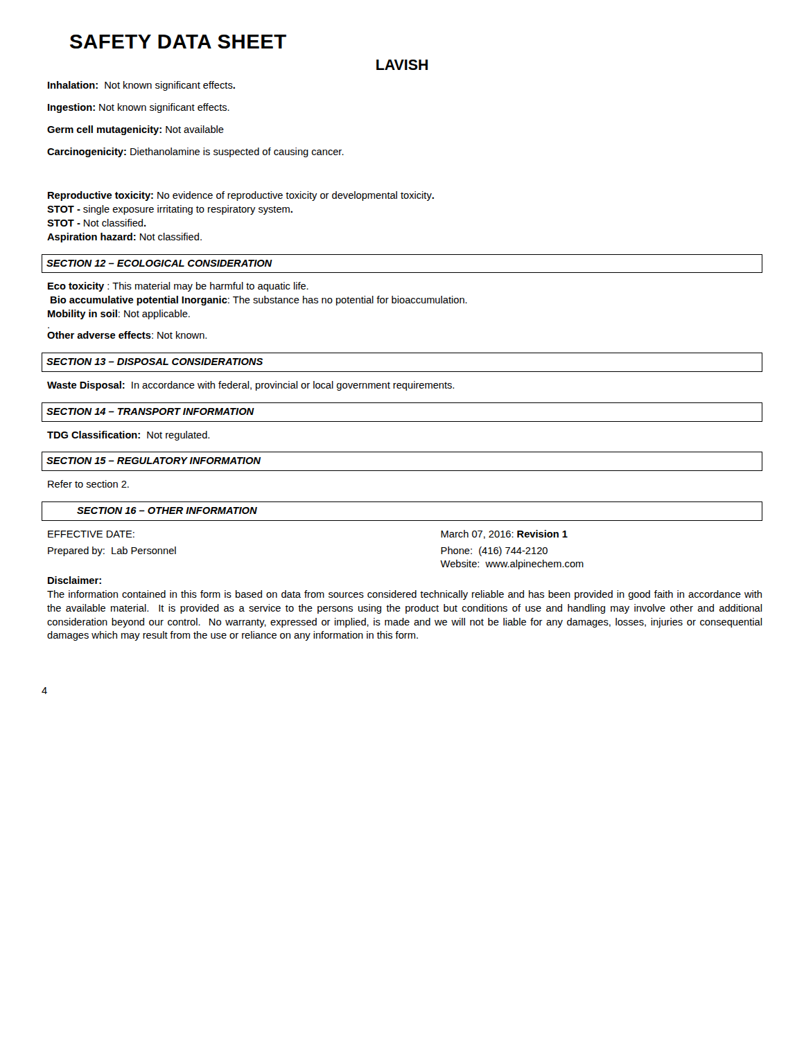SAFETY DATA SHEET
LAVISH
Inhalation: Not known significant effects.
Ingestion: Not known significant effects.
Germ cell mutagenicity: Not available
Carcinogenicity: Diethanolamine is suspected of causing cancer.
Reproductive toxicity: No evidence of reproductive toxicity or developmental toxicity.
STOT - single exposure irritating to respiratory system.
STOT - Not classified.
Aspiration hazard: Not classified.
SECTION 12 – ECOLOGICAL CONSIDERATION
Eco toxicity : This material may be harmful to aquatic life.
Bio accumulative potential Inorganic: The substance has no potential for bioaccumulation.
Mobility in soil: Not applicable.
.
Other adverse effects: Not known.
SECTION 13 – DISPOSAL CONSIDERATIONS
Waste Disposal: In accordance with federal, provincial or local government requirements.
SECTION 14 – TRANSPORT INFORMATION
TDG Classification: Not regulated.
SECTION 15 – REGULATORY INFORMATION
Refer to section 2.
SECTION 16 – OTHER INFORMATION
EFFECTIVE DATE:
March 07, 2016: Revision 1
Prepared by: Lab Personnel
Phone: (416) 744-2120
Website: www.alpinechem.com
Disclaimer:
The information contained in this form is based on data from sources considered technically reliable and has been provided in good faith in accordance with the available material. It is provided as a service to the persons using the product but conditions of use and handling may involve other and additional consideration beyond our control. No warranty, expressed or implied, is made and we will not be liable for any damages, losses, injuries or consequential damages which may result from the use or reliance on any information in this form.
4